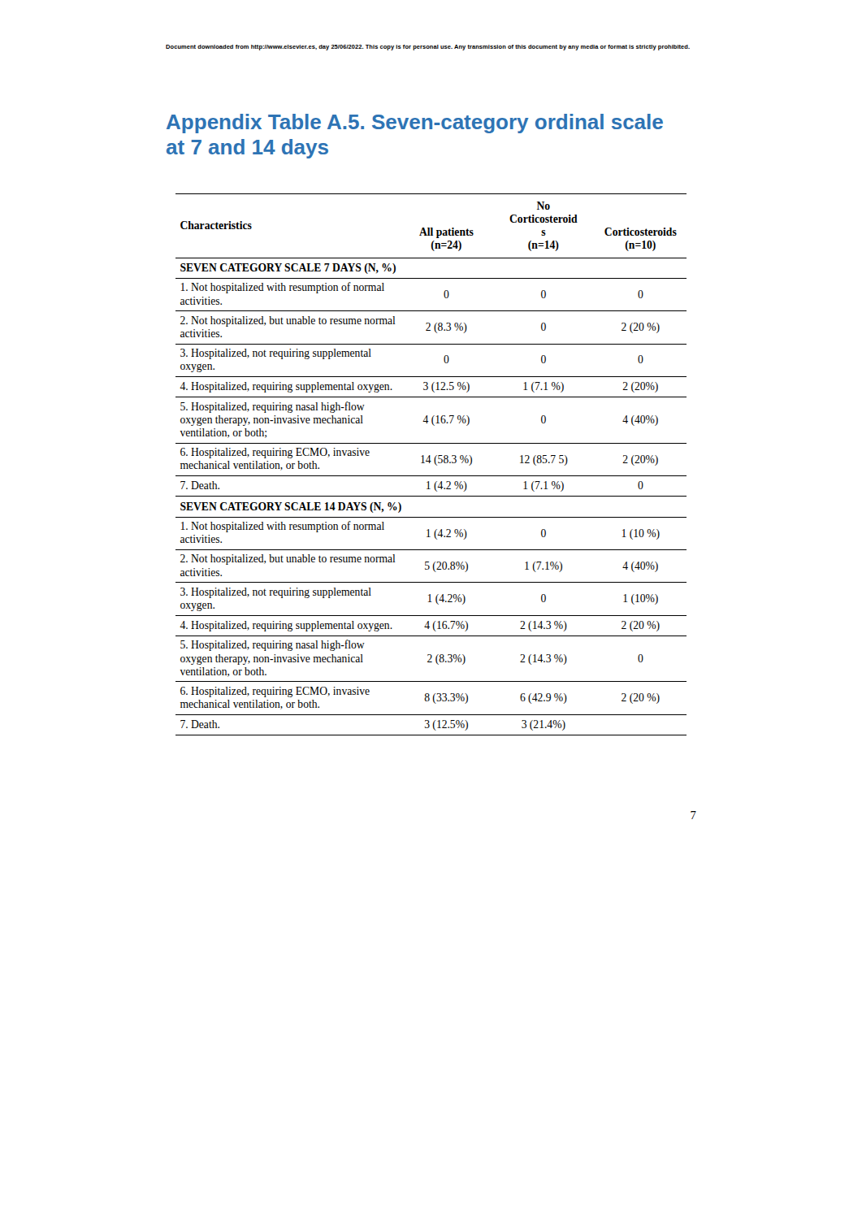Document downloaded from http://www.elsevier.es, day 25/06/2022. This copy is for personal use. Any transmission of this document by any media or format is strictly prohibited.
Appendix Table A.5. Seven-category ordinal scale at 7 and 14 days
| Characteristics | All patients (n=24) | No Corticosteroid s (n=14) | Corticosteroids (n=10) |
| --- | --- | --- | --- |
| SEVEN CATEGORY SCALE 7 DAYS (N, %) |
| 1. Not hospitalized with resumption of normal activities. | 0 | 0 | 0 |
| 2. Not hospitalized, but unable to resume normal activities. | 2 (8.3 %) | 0 | 2 (20 %) |
| 3. Hospitalized, not requiring supplemental oxygen. | 0 | 0 | 0 |
| 4. Hospitalized, requiring supplemental oxygen. | 3 (12.5 %) | 1 (7.1 %) | 2 (20%) |
| 5. Hospitalized, requiring nasal high-flow oxygen therapy, non-invasive mechanical ventilation, or both; | 4 (16.7 %) | 0 | 4 (40%) |
| 6. Hospitalized, requiring ECMO, invasive mechanical ventilation, or both. | 14 (58.3 %) | 12 (85.7 5) | 2 (20%) |
| 7. Death. | 1 (4.2 %) | 1 (7.1 %) | 0 |
| SEVEN CATEGORY SCALE 14 DAYS (N, %) |
| 1. Not hospitalized with resumption of normal activities. | 1 (4.2 %) | 0 | 1 (10 %) |
| 2. Not hospitalized, but unable to resume normal activities. | 5 (20.8%) | 1 (7.1%) | 4 (40%) |
| 3. Hospitalized, not requiring supplemental oxygen. | 1 (4.2%) | 0 | 1 (10%) |
| 4. Hospitalized, requiring supplemental oxygen. | 4 (16.7%) | 2 (14.3 %) | 2 (20 %) |
| 5. Hospitalized, requiring nasal high-flow oxygen therapy, non-invasive mechanical ventilation, or both. | 2 (8.3%) | 2 (14.3 %) | 0 |
| 6. Hospitalized, requiring ECMO, invasive mechanical ventilation, or both. | 8 (33.3%) | 6 (42.9 %) | 2 (20 %) |
| 7. Death. | 3 (12.5%) | 3 (21.4%) | |
7